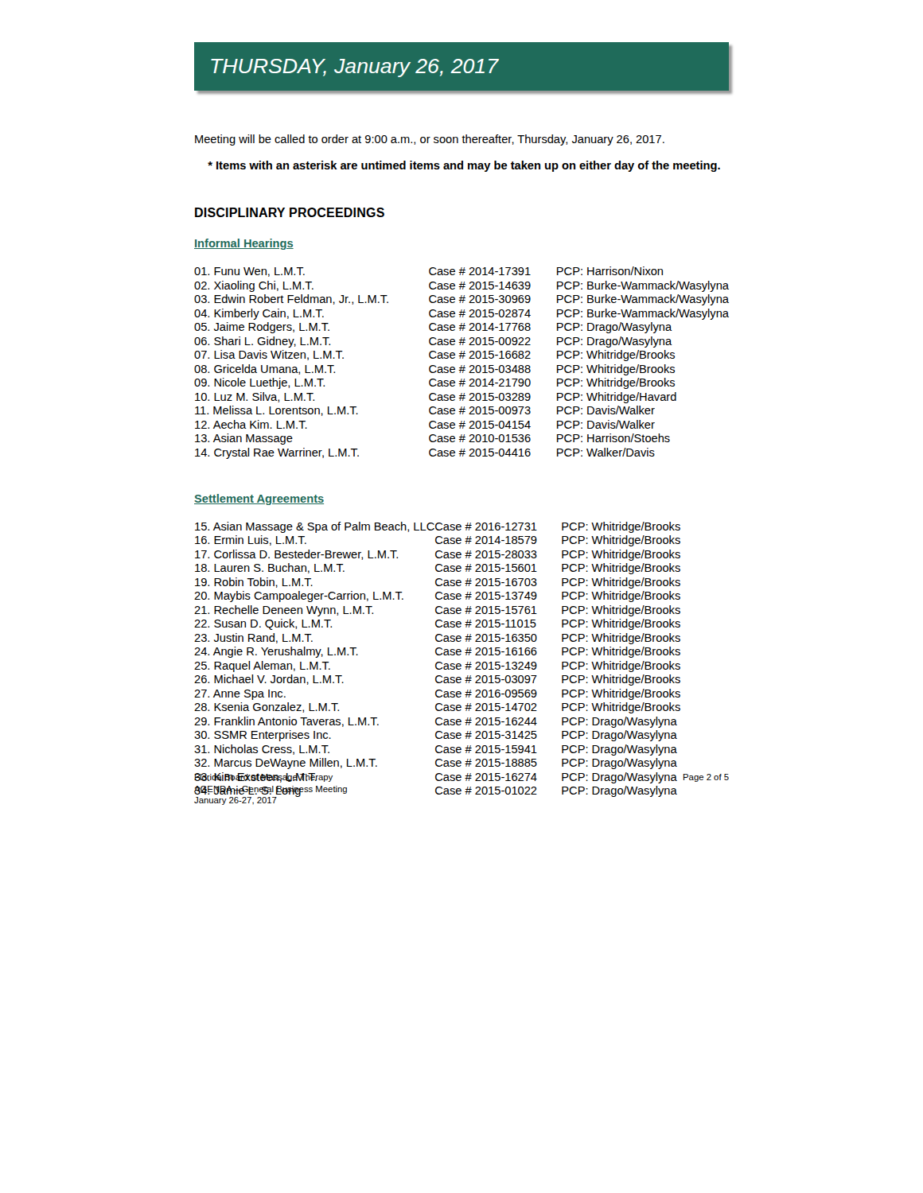THURSDAY, January 26, 2017
Meeting will be called to order at 9:00 a.m., or soon thereafter, Thursday, January 26, 2017.
* Items with an asterisk are untimed items and may be taken up on either day of the meeting.
DISCIPLINARY PROCEEDINGS
Informal Hearings
| 01. Funu Wen, L.M.T. | Case # 2014-17391 | PCP: Harrison/Nixon |
| 02. Xiaoling Chi, L.M.T. | Case # 2015-14639 | PCP: Burke-Wammack/Wasylyna |
| 03. Edwin Robert Feldman, Jr., L.M.T. | Case # 2015-30969 | PCP: Burke-Wammack/Wasylyna |
| 04. Kimberly Cain, L.M.T. | Case # 2015-02874 | PCP: Burke-Wammack/Wasylyna |
| 05. Jaime Rodgers, L.M.T. | Case # 2014-17768 | PCP: Drago/Wasylyna |
| 06. Shari L. Gidney, L.M.T. | Case # 2015-00922 | PCP: Drago/Wasylyna |
| 07. Lisa Davis Witzen, L.M.T. | Case # 2015-16682 | PCP: Whitridge/Brooks |
| 08. Gricelda Umana, L.M.T. | Case # 2015-03488 | PCP: Whitridge/Brooks |
| 09. Nicole Luethje, L.M.T. | Case # 2014-21790 | PCP: Whitridge/Brooks |
| 10. Luz M. Silva, L.M.T. | Case # 2015-03289 | PCP: Whitridge/Havard |
| 11. Melissa L. Lorentson, L.M.T. | Case # 2015-00973 | PCP: Davis/Walker |
| 12. Aecha Kim. L.M.T. | Case # 2015-04154 | PCP: Davis/Walker |
| 13. Asian Massage | Case # 2010-01536 | PCP: Harrison/Stoehs |
| 14. Crystal Rae Warriner, L.M.T. | Case # 2015-04416 | PCP: Walker/Davis |
Settlement Agreements
| 15. Asian Massage & Spa of Palm Beach, LLC | Case # 2016-12731 | PCP: Whitridge/Brooks |
| 16. Ermin Luis, L.M.T. | Case # 2014-18579 | PCP: Whitridge/Brooks |
| 17. Corlissa D. Besteder-Brewer, L.M.T. | Case # 2015-28033 | PCP: Whitridge/Brooks |
| 18. Lauren S. Buchan, L.M.T. | Case # 2015-15601 | PCP: Whitridge/Brooks |
| 19. Robin Tobin, L.M.T. | Case # 2015-16703 | PCP: Whitridge/Brooks |
| 20. Maybis Campoaleger-Carrion, L.M.T. | Case # 2015-13749 | PCP: Whitridge/Brooks |
| 21. Rechelle Deneen Wynn, L.M.T. | Case # 2015-15761 | PCP: Whitridge/Brooks |
| 22. Susan D. Quick, L.M.T. | Case # 2015-11015 | PCP: Whitridge/Brooks |
| 23. Justin Rand, L.M.T. | Case # 2015-16350 | PCP: Whitridge/Brooks |
| 24. Angie R. Yerushalmy, L.M.T. | Case # 2015-16166 | PCP: Whitridge/Brooks |
| 25. Raquel Aleman, L.M.T. | Case # 2015-13249 | PCP: Whitridge/Brooks |
| 26. Michael V. Jordan, L.M.T. | Case # 2015-03097 | PCP: Whitridge/Brooks |
| 27. Anne Spa Inc. | Case # 2016-09569 | PCP: Whitridge/Brooks |
| 28. Ksenia Gonzalez, L.M.T. | Case # 2015-14702 | PCP: Whitridge/Brooks |
| 29. Franklin Antonio Taveras, L.M.T. | Case # 2015-16244 | PCP: Drago/Wasylyna |
| 30. SSMR Enterprises Inc. | Case # 2015-31425 | PCP: Drago/Wasylyna |
| 31. Nicholas Cress, L.M.T. | Case # 2015-15941 | PCP: Drago/Wasylyna |
| 32. Marcus DeWayne Millen, L.M.T. | Case # 2015-18885 | PCP: Drago/Wasylyna |
| 33. Kim Exsteen, L.M.T. | Case # 2015-16274 | PCP: Drago/Wasylyna |
| 34. Jamie L. S. Long | Case # 2015-01022 | PCP: Drago/Wasylyna |
Florida Board of Massage Therapy
AGENDA – General Business Meeting
January 26-27, 2017
Page 2 of 5